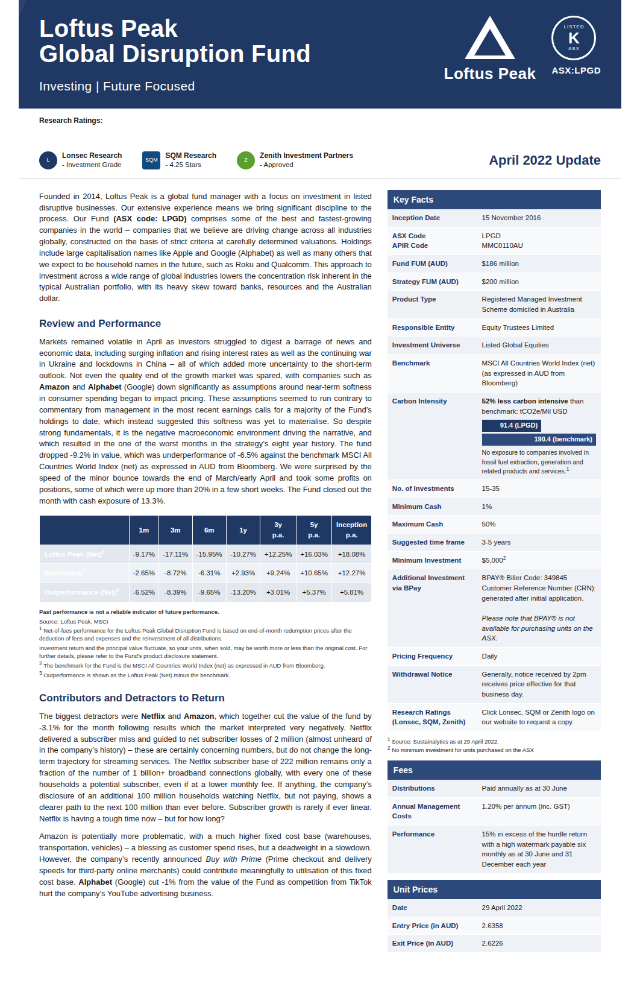Loftus Peak
Global Disruption Fund
Investing | Future Focused
Loftus Peak
Listed K ASX
ASX:LPGD
Research Ratings:
L
Lonsec Research- Investment Grade
SQM
SQM Research- 4.25 Stars
Z
Zenith Investment Partners- Approved
April 2022 Update
Founded in 2014, Loftus Peak is a global fund manager with a focus on investment in listed disruptive businesses. Our extensive experience means we bring significant discipline to the process. Our Fund (ASX code: LPGD) comprises some of the best and fastest-growing companies in the world – companies that we believe are driving change across all industries globally, constructed on the basis of strict criteria at carefully determined valuations. Holdings include large capitalisation names like Apple and Google (Alphabet) as well as many others that we expect to be household names in the future, such as Roku and Qualcomm. This approach to investment across a wide range of global industries lowers the concentration risk inherent in the typical Australian portfolio, with its heavy skew toward banks, resources and the Australian dollar.
Review and Performance
Markets remained volatile in April as investors struggled to digest a barrage of news and economic data, including surging inflation and rising interest rates as well as the continuing war in Ukraine and lockdowns in China – all of which added more uncertainty to the short-term outlook. Not even the quality end of the growth market was spared, with companies such as Amazon and Alphabet (Google) down significantly as assumptions around near-term softness in consumer spending began to impact pricing. These assumptions seemed to run contrary to commentary from management in the most recent earnings calls for a majority of the Fund’s holdings to date, which instead suggested this softness was yet to materialise. So despite strong fundamentals, it is the negative macroeconomic environment driving the narrative, and which resulted in the one of the worst months in the strategy’s eight year history. The fund dropped -9.2% in value, which was underperformance of -6.5% against the benchmark MSCI All Countries World Index (net) as expressed in AUD from Bloomberg. We were surprised by the speed of the minor bounce towards the end of March/early April and took some profits on positions, some of which were up more than 20% in a few short weeks. The Fund closed out the month with cash exposure of 13.3%.
| | 1m | 3m | 6m | 1y | 3y p.a. | 5y p.a. | Inception p.a. |
| --- | --- | --- | --- | --- | --- | --- | --- |
| Loftus Peak (Net) 1 | -9.17% | -17.11% | -15.95% | -10.27% | +12.25% | +16.03% | +18.08% |
| Benchmark 2 | -2.65% | -8.72% | -6.31% | +2.93% | +9.24% | +10.65% | +12.27% |
| Outperformance (Net) 3 | -6.52% | -8.39% | -9.65% | -13.20% | +3.01% | +5.37% | +5.81% |
Past performance is not a reliable indicator of future performance.
Source: Loftus Peak, MSCI
1 Net-of-fees performance for the Loftus Peak Global Disruption Fund is based on end-of-month redemption prices after the deduction of fees and expenses and the reinvestment of all distributions.
Investment return and the principal value fluctuate, so your units, when sold, may be worth more or less than the original cost. For further details, please refer to the Fund’s product disclosure statement.
2 The benchmark for the Fund is the MSCI All Countries World Index (net) as expressed in AUD from Bloomberg.
3 Outperformance is shown as the Loftus Peak (Net) minus the benchmark.
Contributors and Detractors to Return
The biggest detractors were Netflix and Amazon, which together cut the value of the fund by -3.1% for the month following results which the market interpreted very negatively. Netflix delivered a subscriber miss and guided to net subscriber losses of 2 million (almost unheard of in the company’s history) – these are certainly concerning numbers, but do not change the long-term trajectory for streaming services. The Netflix subscriber base of 222 million remains only a fraction of the number of 1 billion+ broadband connections globally, with every one of these households a potential subscriber, even if at a lower monthly fee. If anything, the company’s disclosure of an additional 100 million households watching Netflix, but not paying, shows a clearer path to the next 100 million than ever before. Subscriber growth is rarely if ever linear. Netflix is having a tough time now – but for how long?
Amazon is potentially more problematic, with a much higher fixed cost base (warehouses, transportation, vehicles) – a blessing as customer spend rises, but a deadweight in a slowdown. However, the company’s recently announced Buy with Prime (Prime checkout and delivery speeds for third-party online merchants) could contribute meaningfully to utilisation of this fixed cost base. Alphabet (Google) cut -1% from the value of the Fund as competition from TikTok hurt the company’s YouTube advertising business.
Key Facts
| Inception Date | 15 November 2016 |
| ASX Code APIR Code | LPGD MMC0110AU |
| Fund FUM (AUD) | $186 million |
| Strategy FUM (AUD) | $200 million |
| Product Type | Registered Managed Investment Scheme domiciled in Australia |
| Responsible Entity | Equity Trustees Limited |
| Investment Universe | Listed Global Equities |
| Benchmark | MSCI All Countries World Index (net) (as expressed in AUD from Bloomberg) |
| Carbon Intensity | 52% less carbon intensive than benchmark: tCO2e/Mil USD 91.4 (LPGD) 190.4 (benchmark) No exposure to companies involved in fossil fuel extraction, generation and related products and services. 1 |
| No. of Investments | 15-35 |
| Minimum Cash | 1% |
| Maximum Cash | 50% |
| Suggested time frame | 3-5 years |
| Minimum Investment | $5,000 2 |
| Additional Investment via BPay | BPAY® Biller Code: 349845 Customer Reference Number (CRN): generated after initial application. Please note that BPAY® is not available for purchasing units on the ASX. |
| Pricing Frequency | Daily |
| Withdrawal Notice | Generally, notice received by 2pm receives price effective for that business day. |
| Research Ratings (Lonsec, SQM, Zenith) | Click Lonsec, SQM or Zenith logo on our website to request a copy. |
1 Source: Sustainalytics as at 29 April 2022.
2 No minimum investment for units purchased on the ASX
Fees
| Distributions | Paid annually as at 30 June |
| Annual Management Costs | 1.20% per annum (inc. GST) |
| Performance | 15% in excess of the hurdle return with a high watermark payable six monthly as at 30 June and 31 December each year |
Unit Prices
| Date | 29 April 2022 |
| Entry Price (in AUD) | 2.6358 |
| Exit Price (in AUD) | 2.6226 |